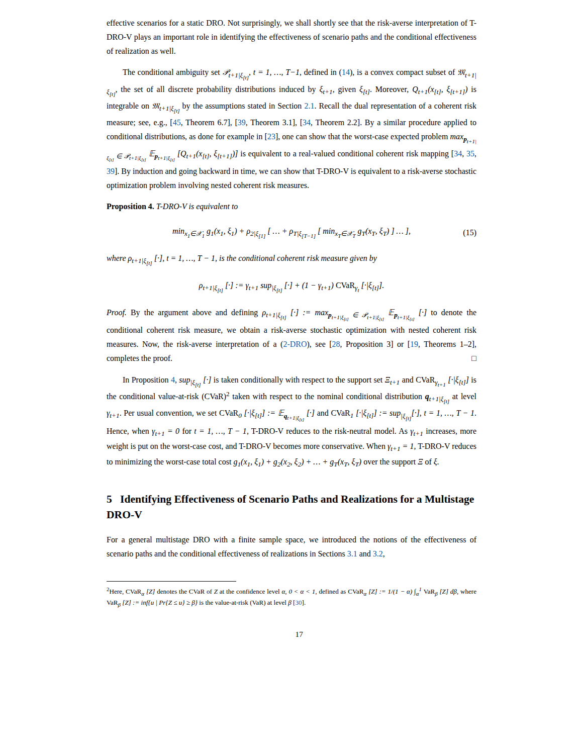effective scenarios for a static DRO. Not surprisingly, we shall shortly see that the risk-averse interpretation of T-DRO-V plays an important role in identifying the effectiveness of scenario paths and the conditional effectiveness of realization as well.
The conditional ambiguity set 𝒫t+1|ξ[t], t = 1, …, T−1, defined in (14), is a convex compact subset of 𝔐t+1|ξ[t], the set of all discrete probability distributions induced by ξt+1, given ξ[t]. Moreover, Qt+1(x[t], ξ[t+1]) is integrable on 𝔐t+1|ξ[t] by the assumptions stated in Section 2.1. Recall the dual representation of a coherent risk measure; see, e.g., [45, Theorem 6.7], [39, Theorem 3.1], [34, Theorem 2.2]. By a similar procedure applied to conditional distributions, as done for example in [23], one can show that the worst-case expected problem maxpt+1|ξ[t] ∈ 𝒫t+1|ξ[t] 𝔼pt+1|ξ[t] [Qt+1(x[t], ξ[t+1])] is equivalent to a real-valued conditional coherent risk mapping [34, 35, 39]. By induction and going backward in time, we can show that T-DRO-V is equivalent to a risk-averse stochastic optimization problem involving nested coherent risk measures.
Proposition 4. T-DRO-V is equivalent to
minx1∈𝒳1 g1(x1, ξ1) + ρ2|ξ[1] [ … + ρT|ξ[T−1] [ minxT∈𝒳T gT(xT, ξT) ] … ], (15)
where ρt+1|ξ[t] [·], t = 1, …, T − 1, is the conditional coherent risk measure given by
ρt+1|ξ[t] [·] := γt+1 sup|ξ[t] [·] + (1 − γt+1) CVaRγt [·|ξ[t]].
Proof. By the argument above and defining ρt+1|ξ[t] [·] := maxpt+1|ξ[t] ∈ 𝒫t+1|ξ[t] 𝔼pt+1|ξ[t] [·] to denote the conditional coherent risk measure, we obtain a risk-averse stochastic optimization with nested coherent risk measures. Now, the risk-averse interpretation of a (2-DRO), see [28, Proposition 3] or [19, Theorems 1–2], completes the proof. □
In Proposition 4, sup|ξ[t] [·] is taken conditionally with respect to the support set Ξt+1 and CVaRγt+1 [·|ξ[t]] is the conditional value-at-risk (CVaR)2 taken with respect to the nominal conditional distribution qt+1|ξ[t] at level γt+1. Per usual convention, we set CVaR0 [·|ξ[t]] := 𝔼qt+1|ξ[t] [·] and CVaR1 [·|ξ[t]] := sup|ξ[t][·], t = 1, …, T − 1. Hence, when γt+1 = 0 for t = 1, …, T − 1, T-DRO-V reduces to the risk-neutral model. As γt+1 increases, more weight is put on the worst-case cost, and T-DRO-V becomes more conservative. When γt+1 = 1, T-DRO-V reduces to minimizing the worst-case total cost g1(x1, ξ1) + g2(x2, ξ2) + … + gT(xT, ξT) over the support Ξ of ξ.
5 Identifying Effectiveness of Scenario Paths and Realizations for a Multistage DRO-V
For a general multistage DRO with a finite sample space, we introduced the notions of the effectiveness of scenario paths and the conditional effectiveness of realizations in Sections 3.1 and 3.2,
2Here, CVaRα [Z] denotes the CVaR of Z at the confidence level α, 0 < α < 1, defined as CVaRα [Z] := 1/(1 − α) ∫α1 VaRβ [Z] dβ, where VaRβ [Z] := inf{u | Pr{Z ≤ u} ≥ β} is the value-at-risk (VaR) at level β [30].
17